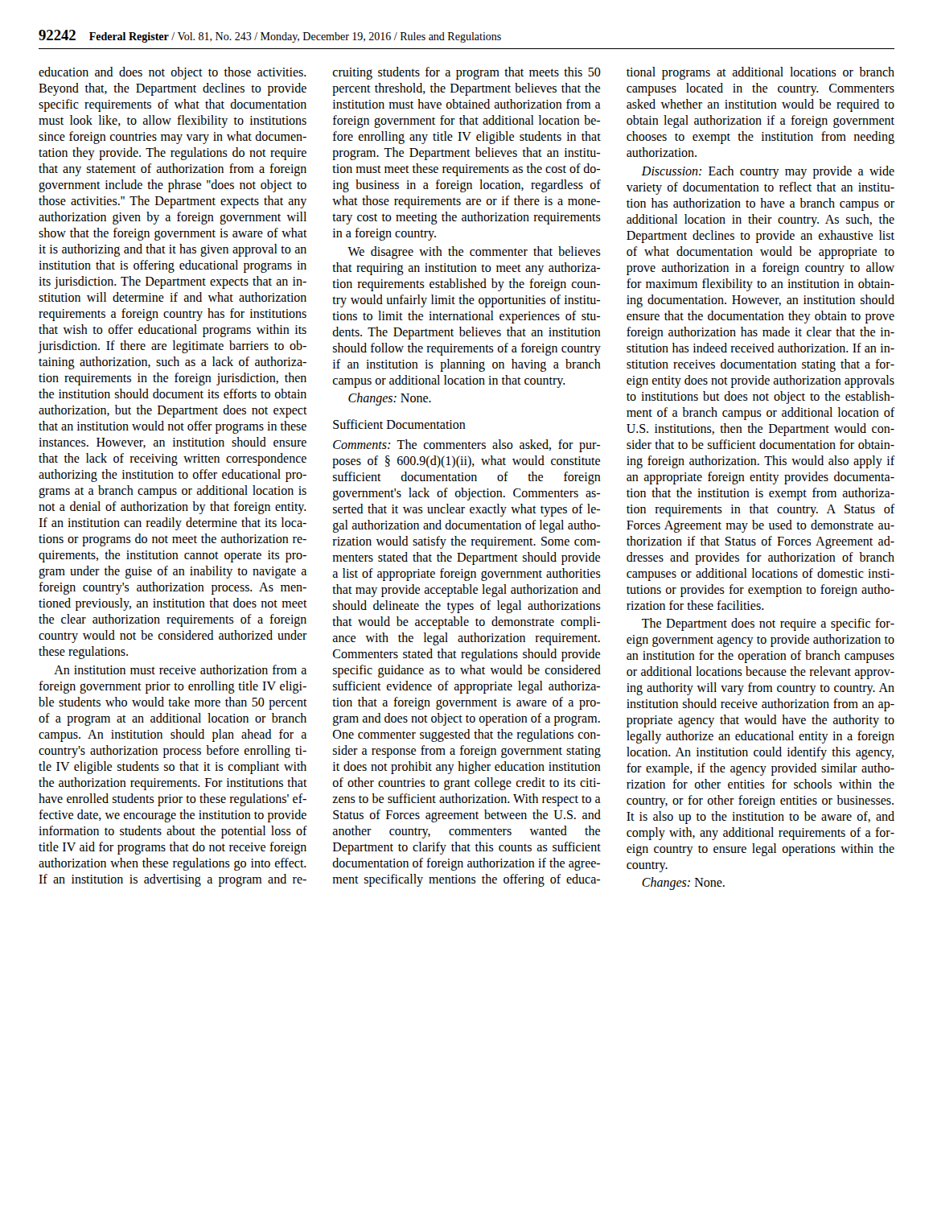92242 Federal Register / Vol. 81, No. 243 / Monday, December 19, 2016 / Rules and Regulations
education and does not object to those activities. Beyond that, the Department declines to provide specific requirements of what that documentation must look like, to allow flexibility to institutions since foreign countries may vary in what documentation they provide. The regulations do not require that any statement of authorization from a foreign government include the phrase ''does not object to those activities.'' The Department expects that any authorization given by a foreign government will show that the foreign government is aware of what it is authorizing and that it has given approval to an institution that is offering educational programs in its jurisdiction. The Department expects that an institution will determine if and what authorization requirements a foreign country has for institutions that wish to offer educational programs within its jurisdiction. If there are legitimate barriers to obtaining authorization, such as a lack of authorization requirements in the foreign jurisdiction, then the institution should document its efforts to obtain authorization, but the Department does not expect that an institution would not offer programs in these instances. However, an institution should ensure that the lack of receiving written correspondence authorizing the institution to offer educational programs at a branch campus or additional location is not a denial of authorization by that foreign entity. If an institution can readily determine that its locations or programs do not meet the authorization requirements, the institution cannot operate its program under the guise of an inability to navigate a foreign country's authorization process. As mentioned previously, an institution that does not meet the clear authorization requirements of a foreign country would not be considered authorized under these regulations.
An institution must receive authorization from a foreign government prior to enrolling title IV eligible students who would take more than 50 percent of a program at an additional location or branch campus. An institution should plan ahead for a country's authorization process before enrolling title IV eligible students so that it is compliant with the authorization requirements. For institutions that have enrolled students prior to these regulations' effective date, we encourage the institution to provide information to students about the potential loss of title IV aid for programs that do not receive foreign authorization when these regulations go into effect. If an institution is advertising a program and recruiting students for a program that meets this 50 percent threshold, the Department believes that the institution must have obtained authorization from a foreign government for that additional location before enrolling any title IV eligible students in that program. The Department believes that an institution must meet these requirements as the cost of doing business in a foreign location, regardless of what those requirements are or if there is a monetary cost to meeting the authorization requirements in a foreign country.
We disagree with the commenter that believes that requiring an institution to meet any authorization requirements established by the foreign country would unfairly limit the opportunities of institutions to limit the international experiences of students. The Department believes that an institution should follow the requirements of a foreign country if an institution is planning on having a branch campus or additional location in that country.
Changes: None.
Sufficient Documentation
Comments: The commenters also asked, for purposes of § 600.9(d)(1)(ii), what would constitute sufficient documentation of the foreign government's lack of objection. Commenters asserted that it was unclear exactly what types of legal authorization and documentation of legal authorization would satisfy the requirement. Some commenters stated that the Department should provide a list of appropriate foreign government authorities that may provide acceptable legal authorization and should delineate the types of legal authorizations that would be acceptable to demonstrate compliance with the legal authorization requirement. Commenters stated that regulations should provide specific guidance as to what would be considered sufficient evidence of appropriate legal authorization that a foreign government is aware of a program and does not object to operation of a program. One commenter suggested that the regulations consider a response from a foreign government stating it does not prohibit any higher education institution of other countries to grant college credit to its citizens to be sufficient authorization. With respect to a Status of Forces agreement between the U.S. and another country, commenters wanted the Department to clarify that this counts as sufficient documentation of foreign authorization if the agreement specifically mentions the offering of educational programs at additional locations or branch campuses located in the country. Commenters asked whether an institution would be required to obtain legal authorization if a foreign government chooses to exempt the institution from needing authorization.
Discussion: Each country may provide a wide variety of documentation to reflect that an institution has authorization to have a branch campus or additional location in their country. As such, the Department declines to provide an exhaustive list of what documentation would be appropriate to prove authorization in a foreign country to allow for maximum flexibility to an institution in obtaining documentation. However, an institution should ensure that the documentation they obtain to prove foreign authorization has made it clear that the institution has indeed received authorization. If an institution receives documentation stating that a foreign entity does not provide authorization approvals to institutions but does not object to the establishment of a branch campus or additional location of U.S. institutions, then the Department would consider that to be sufficient documentation for obtaining foreign authorization. This would also apply if an appropriate foreign entity provides documentation that the institution is exempt from authorization requirements in that country. A Status of Forces Agreement may be used to demonstrate authorization if that Status of Forces Agreement addresses and provides for authorization of branch campuses or additional locations of domestic institutions or provides for exemption to foreign authorization for these facilities.
The Department does not require a specific foreign government agency to provide authorization to an institution for the operation of branch campuses or additional locations because the relevant approving authority will vary from country to country. An institution should receive authorization from an appropriate agency that would have the authority to legally authorize an educational entity in a foreign location. An institution could identify this agency, for example, if the agency provided similar authorization for other entities for schools within the country, or for other foreign entities or businesses. It is also up to the institution to be aware of, and comply with, any additional requirements of a foreign country to ensure legal operations within the country.
Changes: None.